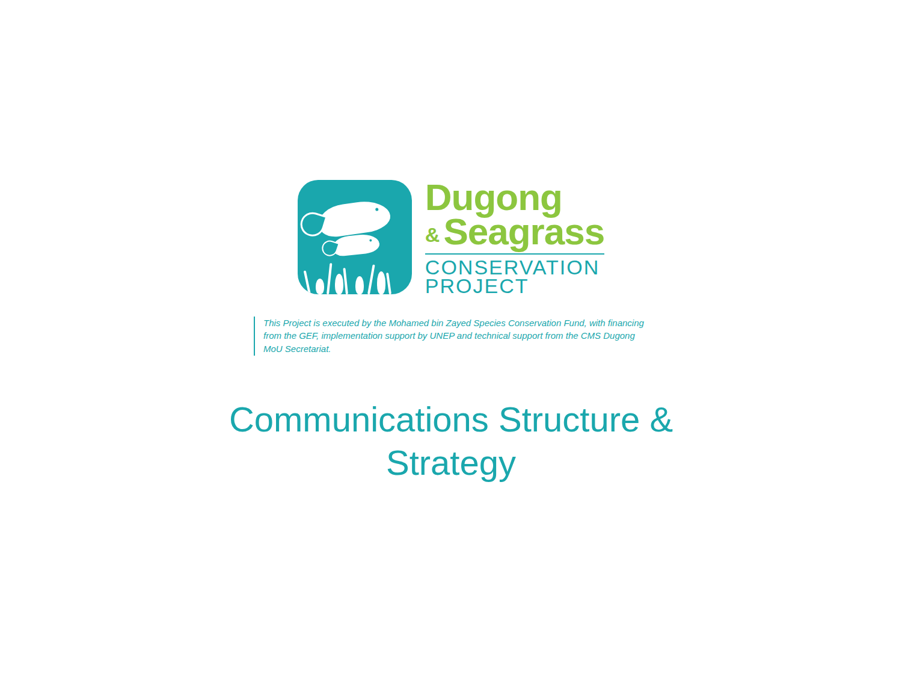Dugong
& Seagrass
CONSERVATION
PROJECT
This Project is executed by the Mohamed bin Zayed Species Conservation Fund, with financing from the GEF, implementation support by UNEP and technical support from the CMS Dugong MoU Secretariat.
Communications Structure &
Strategy